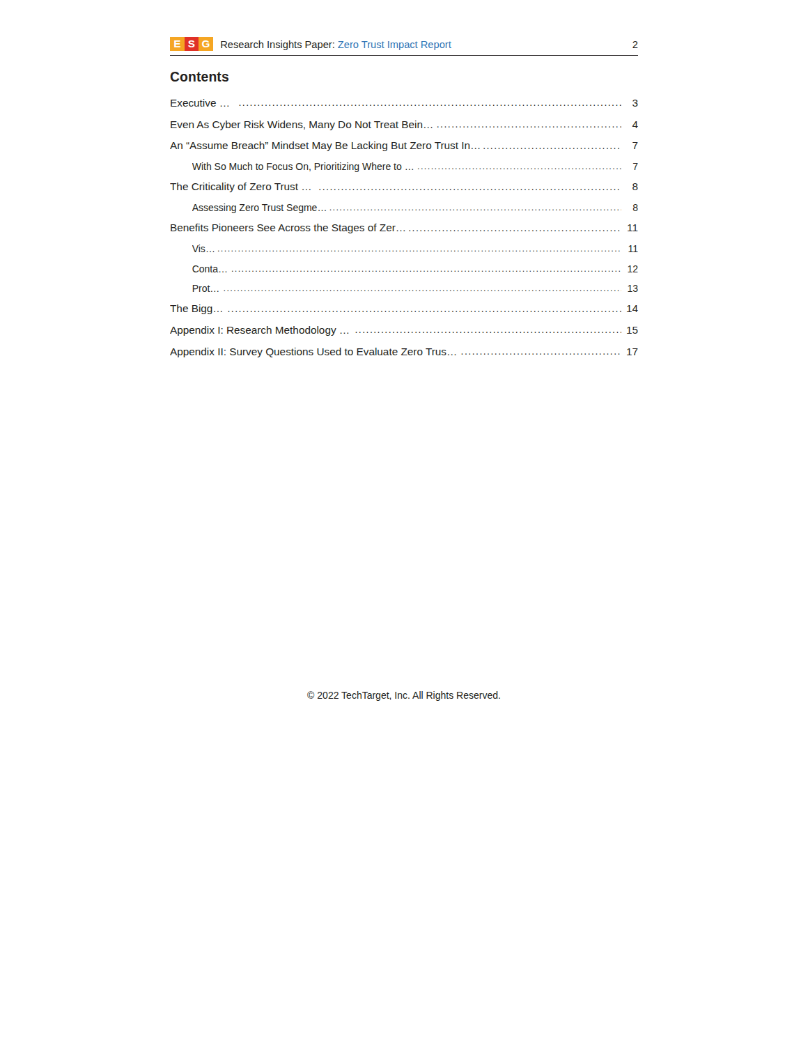ESG
Research Insights Paper: Zero Trust Impact Report
2
Contents
Executive Summary .................................................................................................................................................. 3
Even As Cyber Risk Widens, Many Do Not Treat Being Breached as Definitive ..................................................................... 4
An “Assume Breach” Mindset May Be Lacking But Zero Trust Interest Continues to Grow .................................................. 7
With So Much to Focus On, Prioritizing Where to Begin Can Be Difficult .................................................................................. 7
The Criticality of Zero Trust Segmentation ............................................................................................................. 8
Assessing Zero Trust Segmentation Maturity ......................................................................................................................... 8
Benefits Pioneers See Across the Stages of Zero Trust Segmentation ............................................................................... 11
Visibility ................................................................................................................................................................................. 11
Containment ......................................................................................................................................................................... 12
Protection .............................................................................................................................................................................. 13
The Bigger Truth ....................................................................................................................................................... 14
Appendix I: Research Methodology and Demographics ..................................................................................................... 15
Appendix II: Survey Questions Used to Evaluate Zero Trust Segmentation Maturity .......................................................... 17
© 2022 TechTarget, Inc. All Rights Reserved.